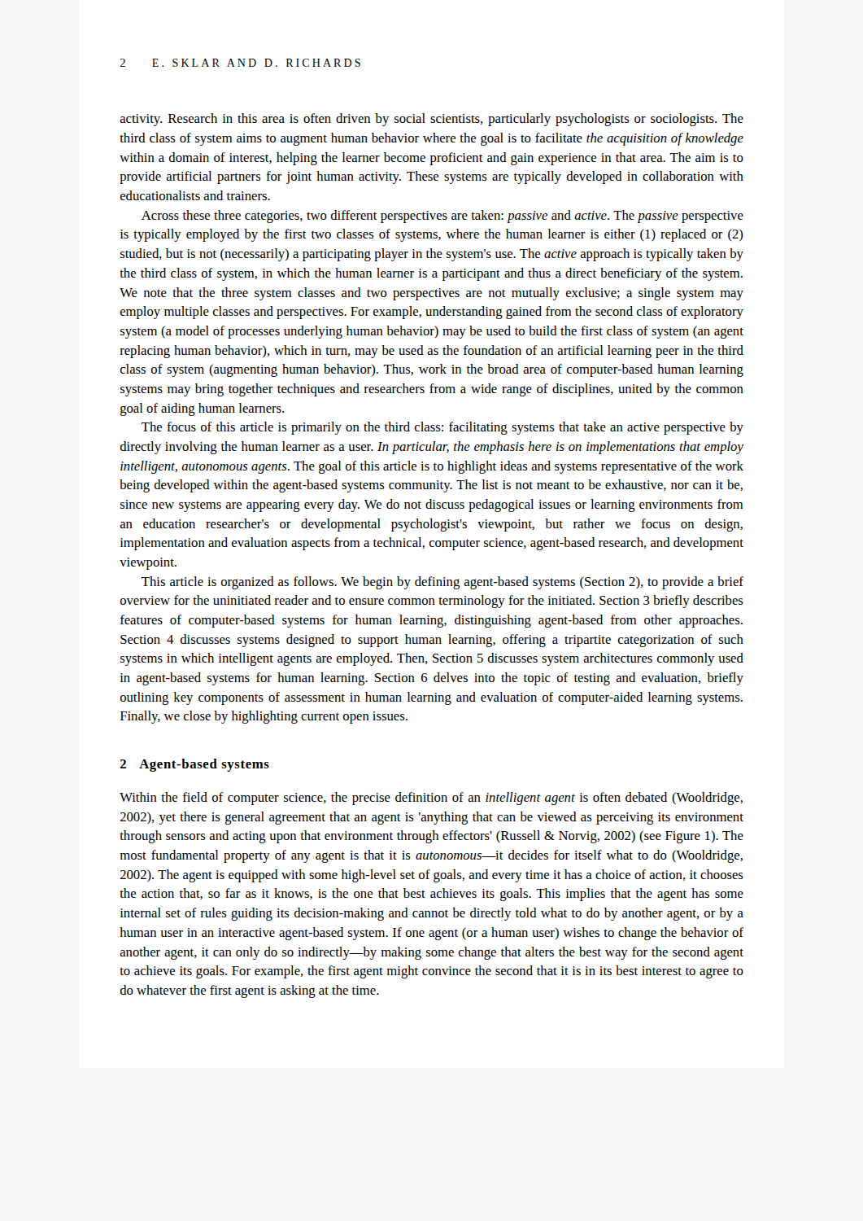2 E. Sklar and D. Richards
activity. Research in this area is often driven by social scientists, particularly psychologists or sociologists. The third class of system aims to augment human behavior where the goal is to facilitate the acquisition of knowledge within a domain of interest, helping the learner become proficient and gain experience in that area. The aim is to provide artificial partners for joint human activity. These systems are typically developed in collaboration with educationalists and trainers.
Across these three categories, two different perspectives are taken: passive and active. The passive perspective is typically employed by the first two classes of systems, where the human learner is either (1) replaced or (2) studied, but is not (necessarily) a participating player in the system's use. The active approach is typically taken by the third class of system, in which the human learner is a participant and thus a direct beneficiary of the system. We note that the three system classes and two perspectives are not mutually exclusive; a single system may employ multiple classes and perspectives. For example, understanding gained from the second class of exploratory system (a model of processes underlying human behavior) may be used to build the first class of system (an agent replacing human behavior), which in turn, may be used as the foundation of an artificial learning peer in the third class of system (augmenting human behavior). Thus, work in the broad area of computer-based human learning systems may bring together techniques and researchers from a wide range of disciplines, united by the common goal of aiding human learners.
The focus of this article is primarily on the third class: facilitating systems that take an active perspective by directly involving the human learner as a user. In particular, the emphasis here is on implementations that employ intelligent, autonomous agents. The goal of this article is to highlight ideas and systems representative of the work being developed within the agent-based systems community. The list is not meant to be exhaustive, nor can it be, since new systems are appearing every day. We do not discuss pedagogical issues or learning environments from an education researcher's or developmental psychologist's viewpoint, but rather we focus on design, implementation and evaluation aspects from a technical, computer science, agent-based research, and development viewpoint.
This article is organized as follows. We begin by defining agent-based systems (Section 2), to provide a brief overview for the uninitiated reader and to ensure common terminology for the initiated. Section 3 briefly describes features of computer-based systems for human learning, distinguishing agent-based from other approaches. Section 4 discusses systems designed to support human learning, offering a tripartite categorization of such systems in which intelligent agents are employed. Then, Section 5 discusses system architectures commonly used in agent-based systems for human learning. Section 6 delves into the topic of testing and evaluation, briefly outlining key components of assessment in human learning and evaluation of computer-aided learning systems. Finally, we close by highlighting current open issues.
2 Agent-based systems
Within the field of computer science, the precise definition of an intelligent agent is often debated (Wooldridge, 2002), yet there is general agreement that an agent is 'anything that can be viewed as perceiving its environment through sensors and acting upon that environment through effectors' (Russell & Norvig, 2002) (see Figure 1). The most fundamental property of any agent is that it is autonomous—it decides for itself what to do (Wooldridge, 2002). The agent is equipped with some high-level set of goals, and every time it has a choice of action, it chooses the action that, so far as it knows, is the one that best achieves its goals. This implies that the agent has some internal set of rules guiding its decision-making and cannot be directly told what to do by another agent, or by a human user in an interactive agent-based system. If one agent (or a human user) wishes to change the behavior of another agent, it can only do so indirectly—by making some change that alters the best way for the second agent to achieve its goals. For example, the first agent might convince the second that it is in its best interest to agree to do whatever the first agent is asking at the time.